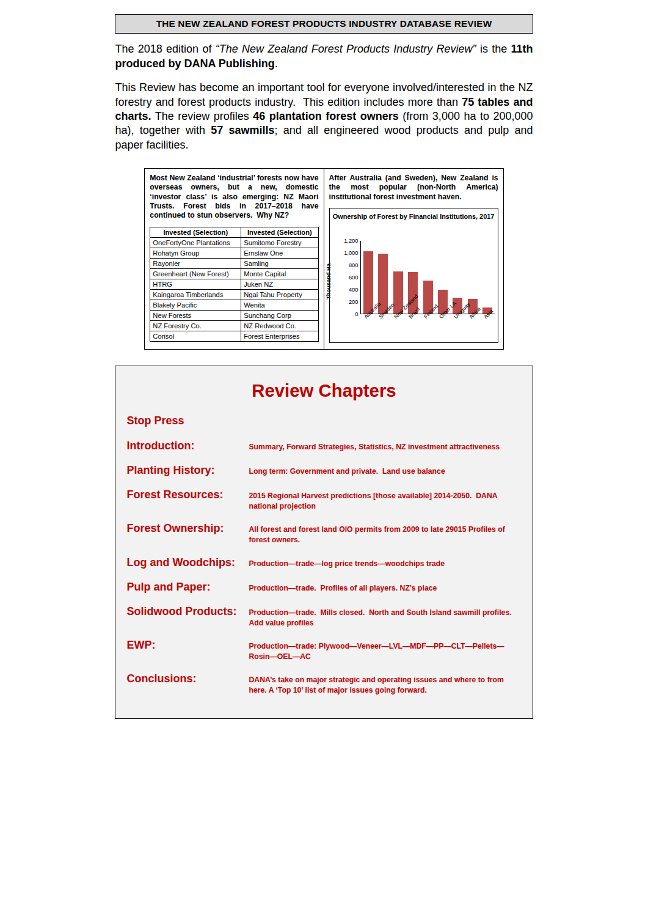THE NEW ZEALAND FOREST PRODUCTS INDUSTRY DATABASE REVIEW
The 2018 edition of “The New Zealand Forest Products Industry Review” is the 11th produced by DANA Publishing.
This Review has become an important tool for everyone involved/interested in the NZ forestry and forest products industry. This edition includes more than 75 tables and charts. The review profiles 46 plantation forest owners (from 3,000 ha to 200,000 ha), together with 57 sawmills; and all engineered wood products and pulp and paper facilities.
Most New Zealand ‘industrial’ forests now have overseas owners, but a new, domestic ‘investor class’ is also emerging: NZ Maori Trusts. Forest bids in 2017–2018 have continued to stun observers. Why NZ?
| Invested (Selection) | Invested (Selection) |
| --- | --- |
| OneFortyOne Plantations | Sumitomo Forestry |
| Rohatyn Group | Ernslaw One |
| Rayonier | Samling |
| Greenheart (New Forest) | Monte Capital |
| HTRG | Juken NZ |
| Kaingaroa Timberlands | Ngai Tahu Property |
| Blakely Pacific | Wenita |
| New Forests | Sunchang Corp |
| NZ Forestry Co. | NZ Redwood Co. |
| Corisol | Forest Enterprises |
After Australia (and Sweden), New Zealand is the most popular (non-North America) institutional forest investment haven.
Ownership of Forest by Financial Institutions, 2017
Thousand Ha 1,200 1,000 800 600 400 200 0
Australia Sweden New Zealand Brazil Finland Other LA Uruguay Africa Asia
Review Chapters
Stop Press
Introduction:
Summary, Forward Strategies, Statistics, NZ investment attractiveness
Planting History:
Long term: Government and private. Land use balance
Forest Resources:
2015 Regional Harvest predictions [those available] 2014-2050. DANA national projection
Forest Ownership:
All forest and forest land OIO permits from 2009 to late 29015 Profiles of forest owners.
Log and Woodchips:
Production—trade—log price trends—woodchips trade
Pulp and Paper:
Production—trade. Profiles of all players. NZ’s place
Solidwood Products:
Production—trade. Mills closed. North and South Island sawmill profiles. Add value profiles
EWP:
Production—trade: Plywood—Veneer—LVL—MDF—PP—CLT—Pellets—Rosin—OEL—AC
Conclusions:
DANA’s take on major strategic and operating issues and where to from here. A ‘Top 10’ list of major issues going forward.